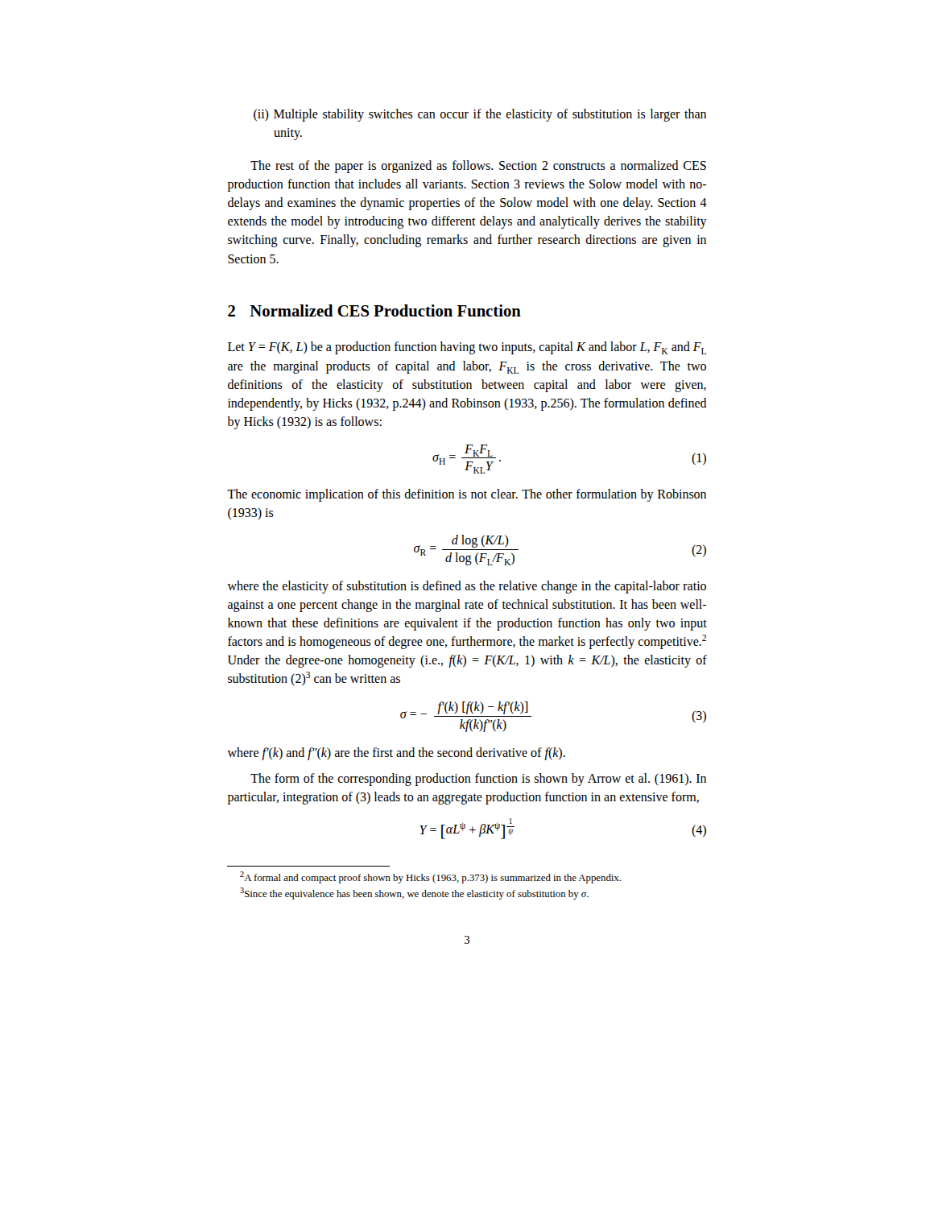(ii) Multiple stability switches can occur if the elasticity of substitution is larger than unity.
The rest of the paper is organized as follows. Section 2 constructs a normalized CES production function that includes all variants. Section 3 reviews the Solow model with no-delays and examines the dynamic properties of the Solow model with one delay. Section 4 extends the model by introducing two different delays and analytically derives the stability switching curve. Finally, concluding remarks and further research directions are given in Section 5.
2 Normalized CES Production Function
Let Y = F(K, L) be a production function having two inputs, capital K and labor L, FK and FL are the marginal products of capital and labor, FKL is the cross derivative. The two definitions of the elasticity of substitution between capital and labor were given, independently, by Hicks (1932, p.244) and Robinson (1933, p.256). The formulation defined by Hicks (1932) is as follows:
σH = FKFL FKLY .
(1)
The economic implication of this definition is not clear. The other formulation by Robinson (1933) is
σR = d log (K/L) d log (FL/FK)
(2)
where the elasticity of substitution is defined as the relative change in the capital-labor ratio against a one percent change in the marginal rate of technical substitution. It has been well-known that these definitions are equivalent if the production function has only two input factors and is homogeneous of degree one, furthermore, the market is perfectly competitive.2 Under the degree-one homogeneity (i.e., f(k) = F(K/L, 1) with k = K/L), the elasticity of substitution (2)3 can be written as
σ = − f′(k) [f(k) − kf′(k)] kf(k)f″(k)
(3)
where f′(k) and f″(k) are the first and the second derivative of f(k).
The form of the corresponding production function is shown by Arrow et al. (1961). In particular, integration of (3) leads to an aggregate production function in an extensive form,
Y = [αLψ + βKψ]1 ψ
(4)
2A formal and compact proof shown by Hicks (1963, p.373) is summarized in the Appendix.
3Since the equivalence has been shown, we denote the elasticity of substitution by σ.
3